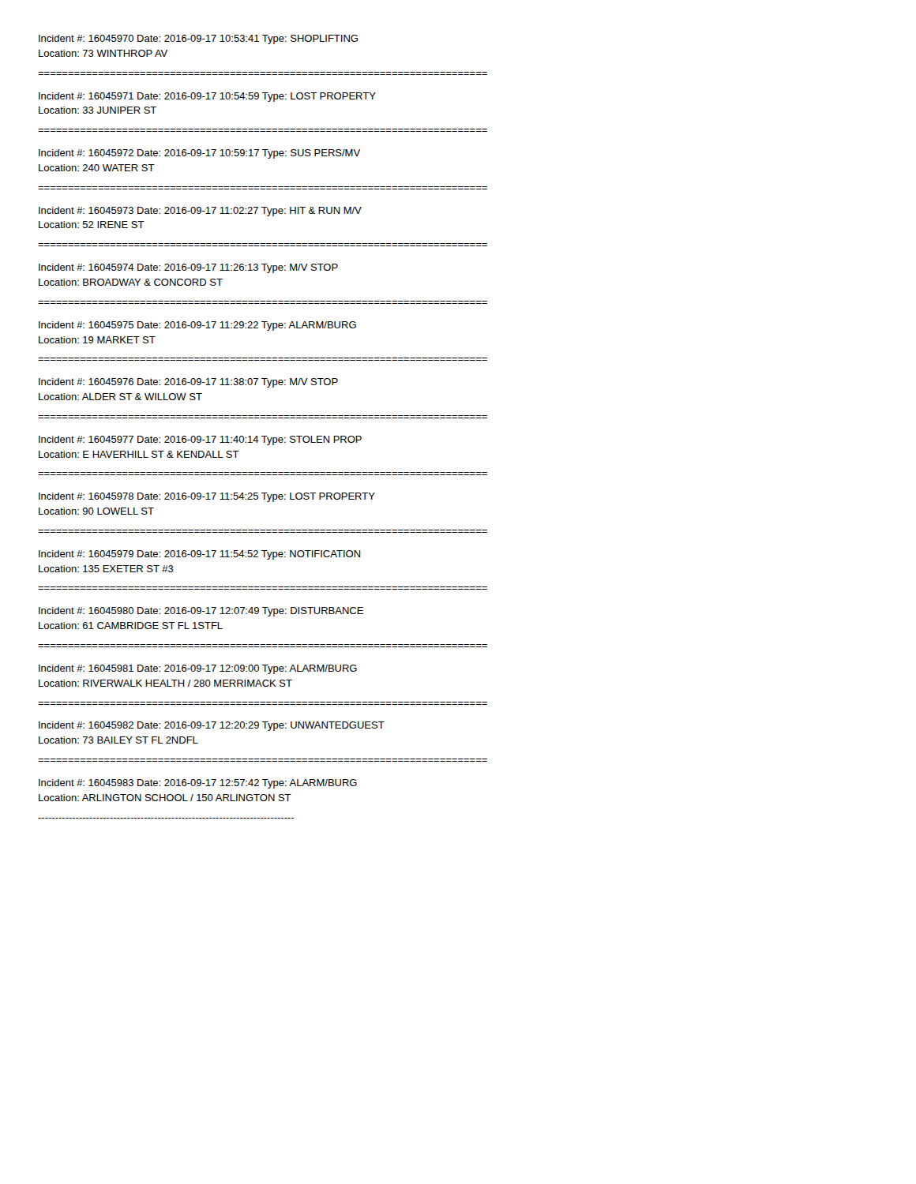Incident #: 16045970 Date: 2016-09-17 10:53:41 Type: SHOPLIFTING
Location: 73 WINTHROP AV
===========================================================================
Incident #: 16045971 Date: 2016-09-17 10:54:59 Type: LOST PROPERTY
Location: 33 JUNIPER ST
===========================================================================
Incident #: 16045972 Date: 2016-09-17 10:59:17 Type: SUS PERS/MV
Location: 240 WATER ST
===========================================================================
Incident #: 16045973 Date: 2016-09-17 11:02:27 Type: HIT & RUN M/V
Location: 52 IRENE ST
===========================================================================
Incident #: 16045974 Date: 2016-09-17 11:26:13 Type: M/V STOP
Location: BROADWAY & CONCORD ST
===========================================================================
Incident #: 16045975 Date: 2016-09-17 11:29:22 Type: ALARM/BURG
Location: 19 MARKET ST
===========================================================================
Incident #: 16045976 Date: 2016-09-17 11:38:07 Type: M/V STOP
Location: ALDER ST & WILLOW ST
===========================================================================
Incident #: 16045977 Date: 2016-09-17 11:40:14 Type: STOLEN PROP
Location: E HAVERHILL ST & KENDALL ST
===========================================================================
Incident #: 16045978 Date: 2016-09-17 11:54:25 Type: LOST PROPERTY
Location: 90 LOWELL ST
===========================================================================
Incident #: 16045979 Date: 2016-09-17 11:54:52 Type: NOTIFICATION
Location: 135 EXETER ST #3
===========================================================================
Incident #: 16045980 Date: 2016-09-17 12:07:49 Type: DISTURBANCE
Location: 61 CAMBRIDGE ST FL 1STFL
===========================================================================
Incident #: 16045981 Date: 2016-09-17 12:09:00 Type: ALARM/BURG
Location: RIVERWALK HEALTH / 280 MERRIMACK ST
===========================================================================
Incident #: 16045982 Date: 2016-09-17 12:20:29 Type: UNWANTEDGUEST
Location: 73 BAILEY ST FL 2NDFL
===========================================================================
Incident #: 16045983 Date: 2016-09-17 12:57:42 Type: ALARM/BURG
Location: ARLINGTON SCHOOL / 150 ARLINGTON ST
---------------------------------------------------------------------------